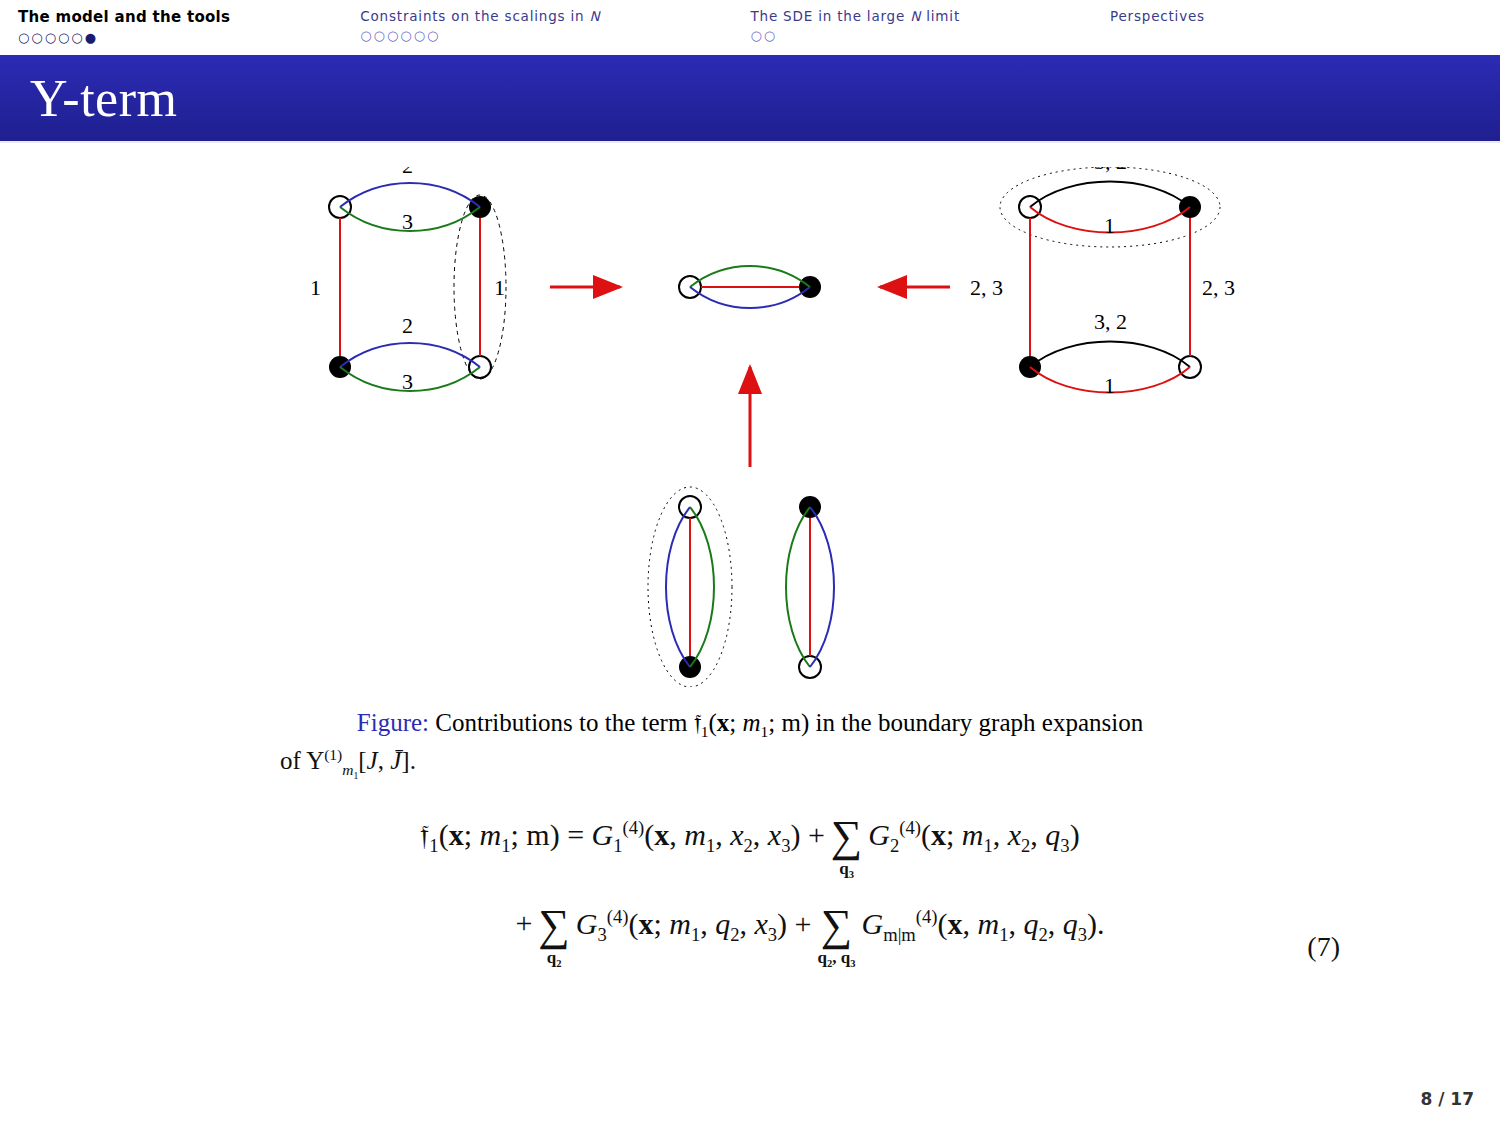The model and the tools
○○○○○●
Constraints on the scalings in N
○○○○○○
The SDE in the large N limit
○○
Perspectives
Y-term
2 3 2 3 1 1 3, 2 1 3, 2 1 2, 3 2, 3
Figure: Contributions to the term 𝔣1(x; m1; m) in the boundary graph expansion of Y(1)m1[J, J̄].
𝔣1(x; m1; m) = G1(4)(x, m1, x2, x3) + ∑q3 G2(4)(x; m1, x2, q3)
+ ∑q2 G3(4)(x; m1, q2, x3) + ∑q2, q3 Gm|m(4)(x, m1, q2, q3).
(7)
8 / 17